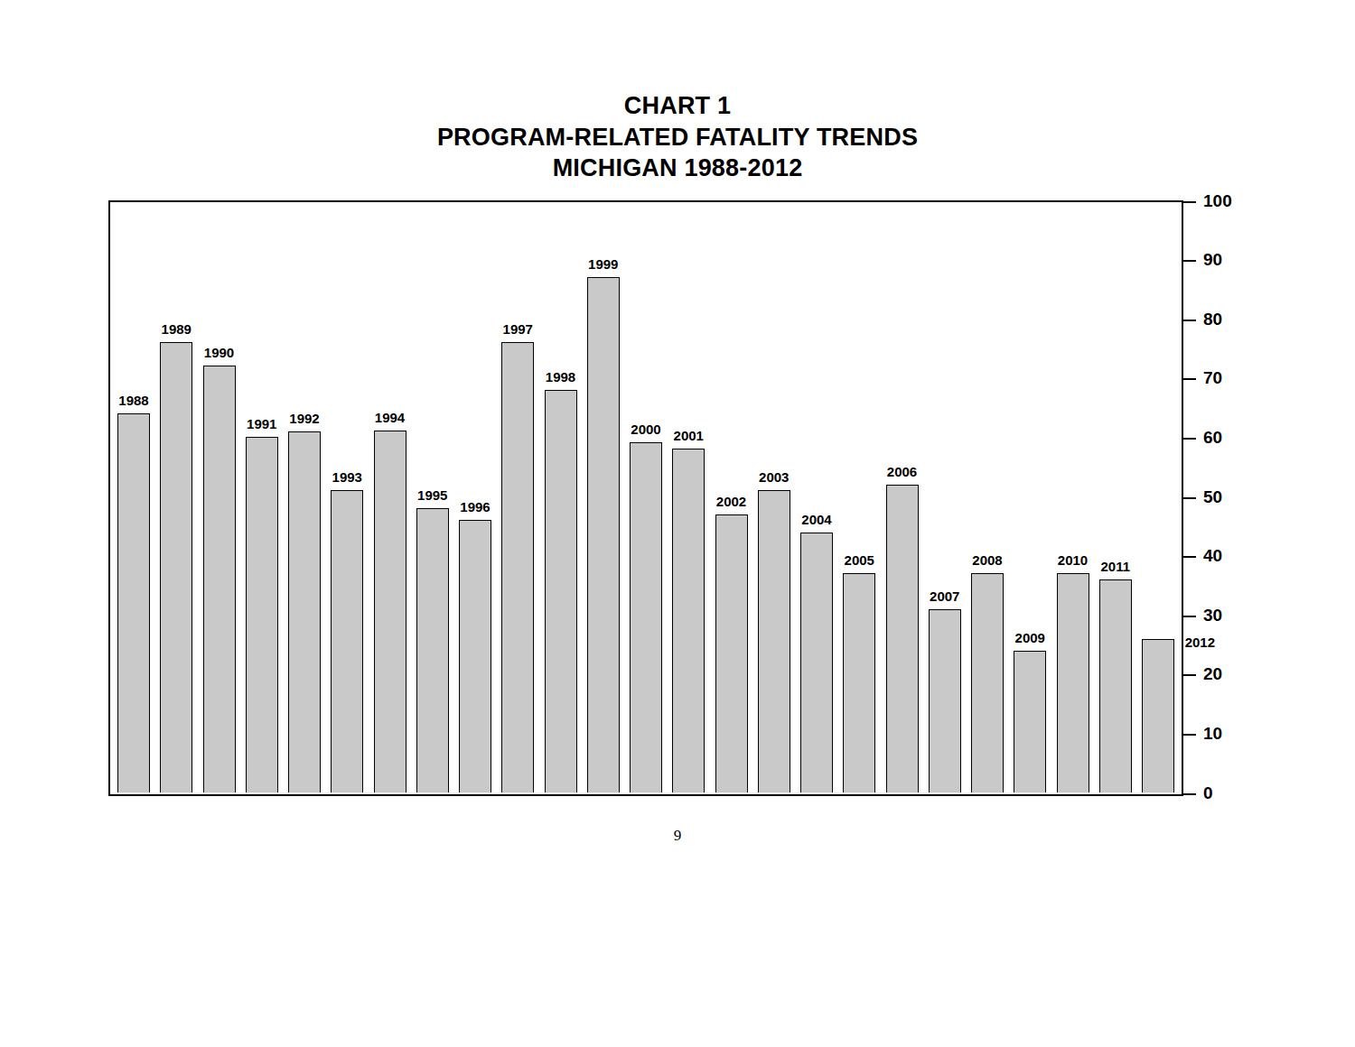CHART 1 PROGRAM-RELATED FATALITY TRENDS MICHIGAN 1988-2012
1988
1989
1990
1991
1992
1993
1994
1995
1996
1997
1998
1999
2000
2001
2002
2003
2004
2005
2006
2007
2008
2009
2010
2011
2012
100
90
80
70
60
50
40
30
20
10
0
9